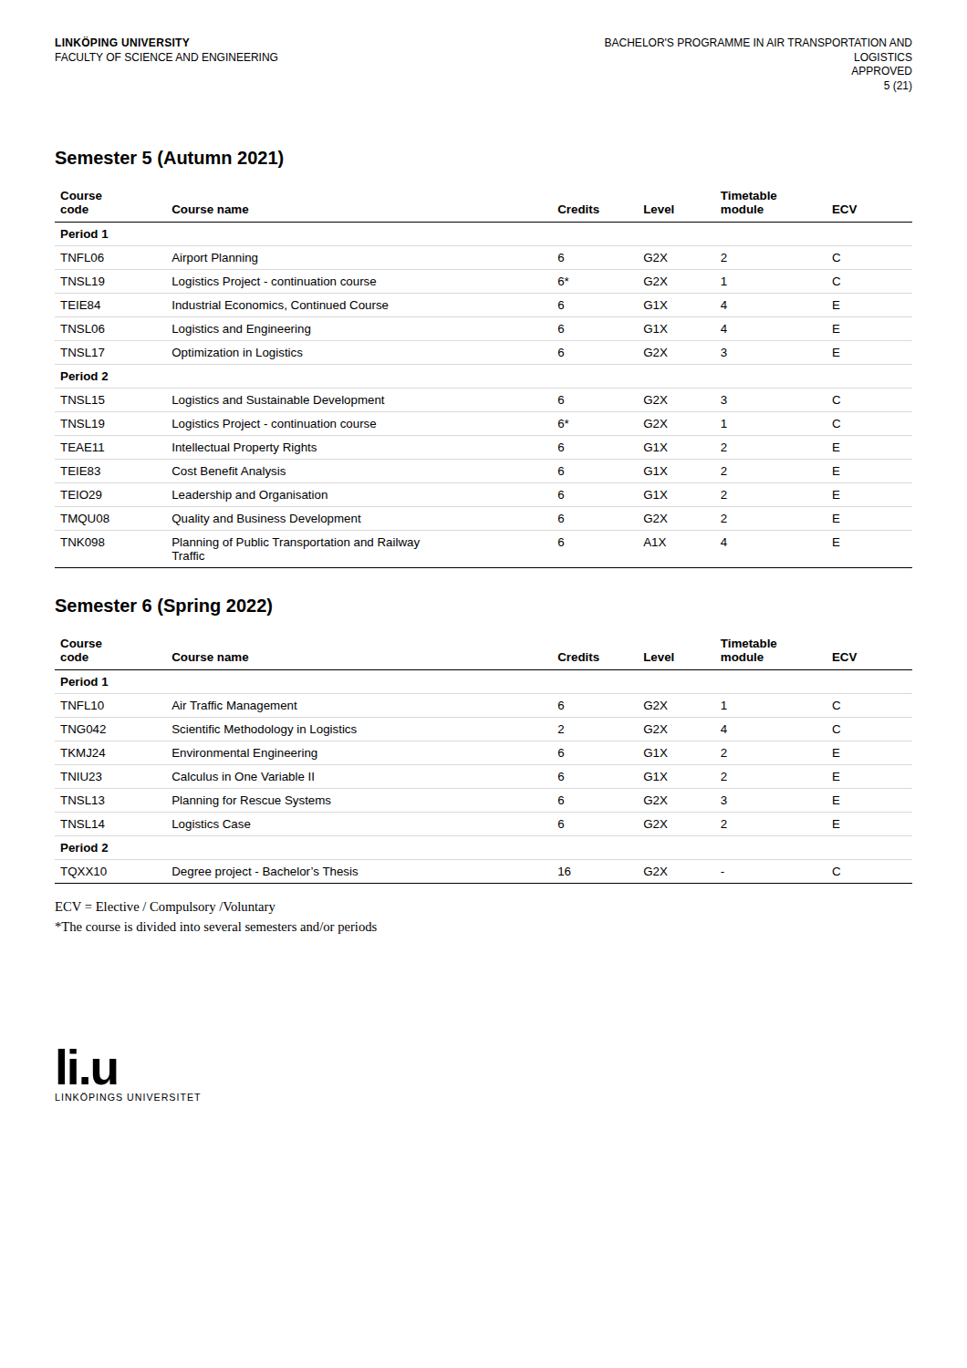LINKÖPING UNIVERSITY
FACULTY OF SCIENCE AND ENGINEERING
BACHELOR'S PROGRAMME IN AIR TRANSPORTATION AND
LOGISTICS
APPROVED
5 (21)
Semester 5 (Autumn 2021)
| Course code | Course name | Credits | Level | Timetable module | ECV |
| --- | --- | --- | --- | --- | --- |
| Period 1 |
| TNFL06 | Airport Planning | 6 | G2X | 2 | C |
| TNSL19 | Logistics Project - continuation course | 6* | G2X | 1 | C |
| TEIE84 | Industrial Economics, Continued Course | 6 | G1X | 4 | E |
| TNSL06 | Logistics and Engineering | 6 | G1X | 4 | E |
| TNSL17 | Optimization in Logistics | 6 | G2X | 3 | E |
| Period 2 |
| TNSL15 | Logistics and Sustainable Development | 6 | G2X | 3 | C |
| TNSL19 | Logistics Project - continuation course | 6* | G2X | 1 | C |
| TEAE11 | Intellectual Property Rights | 6 | G1X | 2 | E |
| TEIE83 | Cost Benefit Analysis | 6 | G1X | 2 | E |
| TEIO29 | Leadership and Organisation | 6 | G1X | 2 | E |
| TMQU08 | Quality and Business Development | 6 | G2X | 2 | E |
| TNK098 | Planning of Public Transportation and Railway Traffic | 6 | A1X | 4 | E |
Semester 6 (Spring 2022)
| Course code | Course name | Credits | Level | Timetable module | ECV |
| --- | --- | --- | --- | --- | --- |
| Period 1 |
| TNFL10 | Air Traffic Management | 6 | G2X | 1 | C |
| TNG042 | Scientific Methodology in Logistics | 2 | G2X | 4 | C |
| TKMJ24 | Environmental Engineering | 6 | G1X | 2 | E |
| TNIU23 | Calculus in One Variable II | 6 | G1X | 2 | E |
| TNSL13 | Planning for Rescue Systems | 6 | G2X | 3 | E |
| TNSL14 | Logistics Case | 6 | G2X | 2 | E |
| Period 2 |
| TQXX10 | Degree project - Bachelor’s Thesis | 16 | G2X | - | C |
ECV = Elective / Compulsory /Voluntary
*The course is divided into several semesters and/or periods
li.u
LINKÖPINGS UNIVERSITET